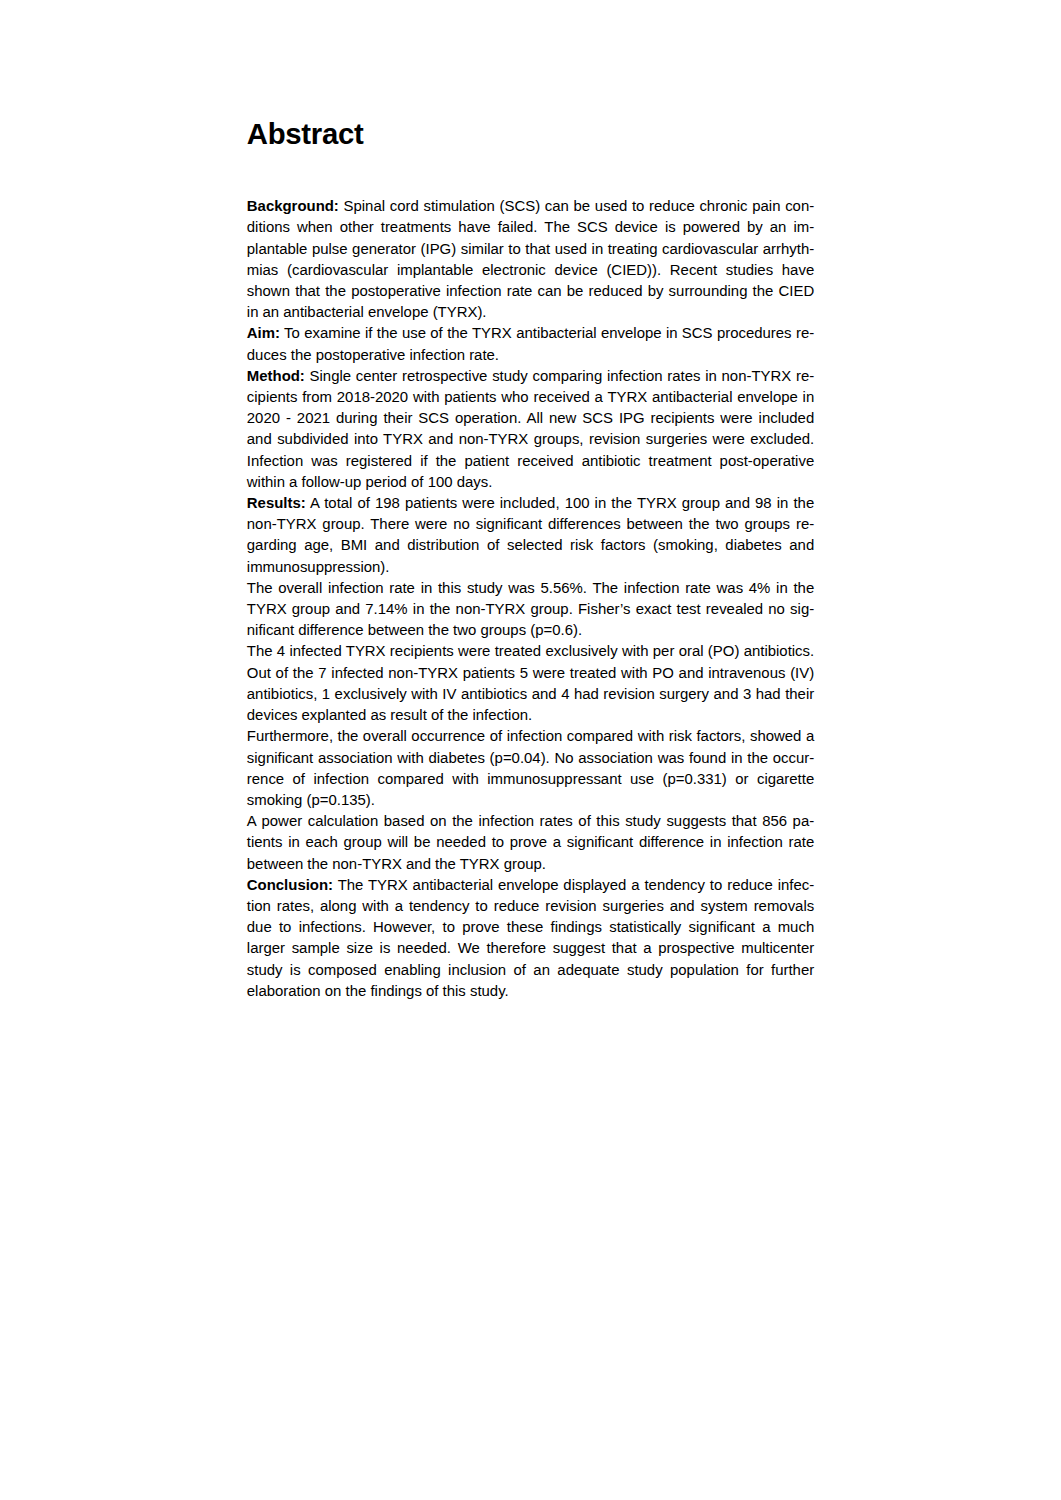Abstract
Background: Spinal cord stimulation (SCS) can be used to reduce chronic pain conditions when other treatments have failed. The SCS device is powered by an implantable pulse generator (IPG) similar to that used in treating cardiovascular arrhythmias (cardiovascular implantable electronic device (CIED)). Recent studies have shown that the postoperative infection rate can be reduced by surrounding the CIED in an antibacterial envelope (TYRX).
Aim: To examine if the use of the TYRX antibacterial envelope in SCS procedures reduces the postoperative infection rate.
Method: Single center retrospective study comparing infection rates in non-TYRX recipients from 2018-2020 with patients who received a TYRX antibacterial envelope in 2020 - 2021 during their SCS operation. All new SCS IPG recipients were included and subdivided into TYRX and non-TYRX groups, revision surgeries were excluded. Infection was registered if the patient received antibiotic treatment post-operative within a follow-up period of 100 days.
Results: A total of 198 patients were included, 100 in the TYRX group and 98 in the non-TYRX group. There were no significant differences between the two groups regarding age, BMI and distribution of selected risk factors (smoking, diabetes and immunosuppression).
The overall infection rate in this study was 5.56%. The infection rate was 4% in the TYRX group and 7.14% in the non-TYRX group. Fisher’s exact test revealed no significant difference between the two groups (p=0.6).
The 4 infected TYRX recipients were treated exclusively with per oral (PO) antibiotics. Out of the 7 infected non-TYRX patients 5 were treated with PO and intravenous (IV) antibiotics, 1 exclusively with IV antibiotics and 4 had revision surgery and 3 had their devices explanted as result of the infection.
Furthermore, the overall occurrence of infection compared with risk factors, showed a significant association with diabetes (p=0.04). No association was found in the occurrence of infection compared with immunosuppressant use (p=0.331) or cigarette smoking (p=0.135).
A power calculation based on the infection rates of this study suggests that 856 patients in each group will be needed to prove a significant difference in infection rate between the non-TYRX and the TYRX group.
Conclusion: The TYRX antibacterial envelope displayed a tendency to reduce infection rates, along with a tendency to reduce revision surgeries and system removals due to infections. However, to prove these findings statistically significant a much larger sample size is needed. We therefore suggest that a prospective multicenter study is composed enabling inclusion of an adequate study population for further elaboration on the findings of this study.